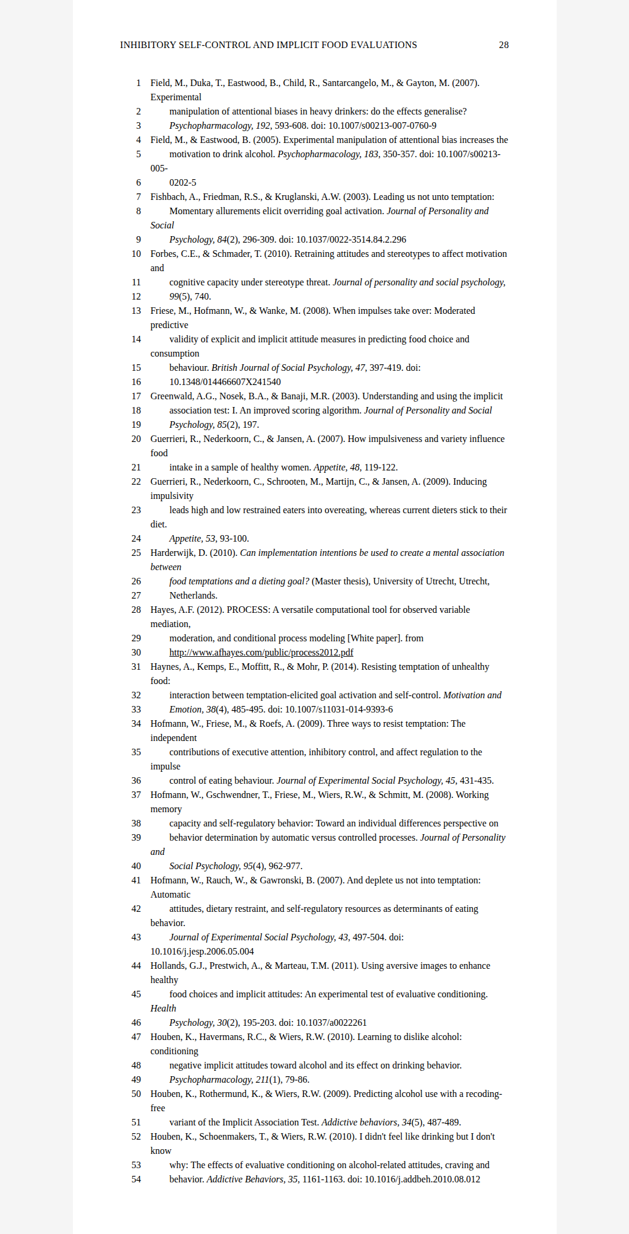Inhibitory Self-Control and Implicit Food Evaluations 28
Field, M., Duka, T., Eastwood, B., Child, R., Santarcangelo, M., & Gayton, M. (2007). Experimental
manipulation of attentional biases in heavy drinkers: do the effects generalise?
Psychopharmacology, 192, 593-608. doi: 10.1007/s00213-007-0760-9
Field, M., & Eastwood, B. (2005). Experimental manipulation of attentional bias increases the
motivation to drink alcohol. Psychopharmacology, 183, 350-357. doi: 10.1007/s00213-005-
0202-5
Fishbach, A., Friedman, R.S., & Kruglanski, A.W. (2003). Leading us not unto temptation:
Momentary allurements elicit overriding goal activation. Journal of Personality and Social
Psychology, 84(2), 296-309. doi: 10.1037/0022-3514.84.2.296
Forbes, C.E., & Schmader, T. (2010). Retraining attitudes and stereotypes to affect motivation and
cognitive capacity under stereotype threat. Journal of personality and social psychology,
99(5), 740.
Friese, M., Hofmann, W., & Wanke, M. (2008). When impulses take over: Moderated predictive
validity of explicit and implicit attitude measures in predicting food choice and consumption
behaviour. British Journal of Social Psychology, 47, 397-419. doi:
10.1348/014466607X241540
Greenwald, A.G., Nosek, B.A., & Banaji, M.R. (2003). Understanding and using the implicit
association test: I. An improved scoring algorithm. Journal of Personality and Social
Psychology, 85(2), 197.
Guerrieri, R., Nederkoorn, C., & Jansen, A. (2007). How impulsiveness and variety influence food
intake in a sample of healthy women. Appetite, 48, 119-122.
Guerrieri, R., Nederkoorn, C., Schrooten, M., Martijn, C., & Jansen, A. (2009). Inducing impulsivity
leads high and low restrained eaters into overeating, whereas current dieters stick to their diet.
Appetite, 53, 93-100.
Harderwijk, D. (2010). Can implementation intentions be used to create a mental association between
food temptations and a dieting goal? (Master thesis), University of Utrecht, Utrecht,
Netherlands.
Hayes, A.F. (2012). PROCESS: A versatile computational tool for observed variable mediation,
moderation, and conditional process modeling [White paper]. from
http://www.afhayes.com/public/process2012.pdf
Haynes, A., Kemps, E., Moffitt, R., & Mohr, P. (2014). Resisting temptation of unhealthy food:
interaction between temptation-elicited goal activation and self-control. Motivation and
Emotion, 38(4), 485-495. doi: 10.1007/s11031-014-9393-6
Hofmann, W., Friese, M., & Roefs, A. (2009). Three ways to resist temptation: The independent
contributions of executive attention, inhibitory control, and affect regulation to the impulse
control of eating behaviour. Journal of Experimental Social Psychology, 45, 431-435.
Hofmann, W., Gschwendner, T., Friese, M., Wiers, R.W., & Schmitt, M. (2008). Working memory
capacity and self-regulatory behavior: Toward an individual differences perspective on
behavior determination by automatic versus controlled processes. Journal of Personality and
Social Psychology, 95(4), 962-977.
Hofmann, W., Rauch, W., & Gawronski, B. (2007). And deplete us not into temptation: Automatic
attitudes, dietary restraint, and self-regulatory resources as determinants of eating behavior.
Journal of Experimental Social Psychology, 43, 497-504. doi: 10.1016/j.jesp.2006.05.004
Hollands, G.J., Prestwich, A., & Marteau, T.M. (2011). Using aversive images to enhance healthy
food choices and implicit attitudes: An experimental test of evaluative conditioning. Health
Psychology, 30(2), 195-203. doi: 10.1037/a0022261
Houben, K., Havermans, R.C., & Wiers, R.W. (2010). Learning to dislike alcohol: conditioning
negative implicit attitudes toward alcohol and its effect on drinking behavior.
Psychopharmacology, 211(1), 79-86.
Houben, K., Rothermund, K., & Wiers, R.W. (2009). Predicting alcohol use with a recoding-free
variant of the Implicit Association Test. Addictive behaviors, 34(5), 487-489.
Houben, K., Schoenmakers, T., & Wiers, R.W. (2010). I didn't feel like drinking but I don't know
why: The effects of evaluative conditioning on alcohol-related attitudes, craving and
behavior. Addictive Behaviors, 35, 1161-1163. doi: 10.1016/j.addbeh.2010.08.012